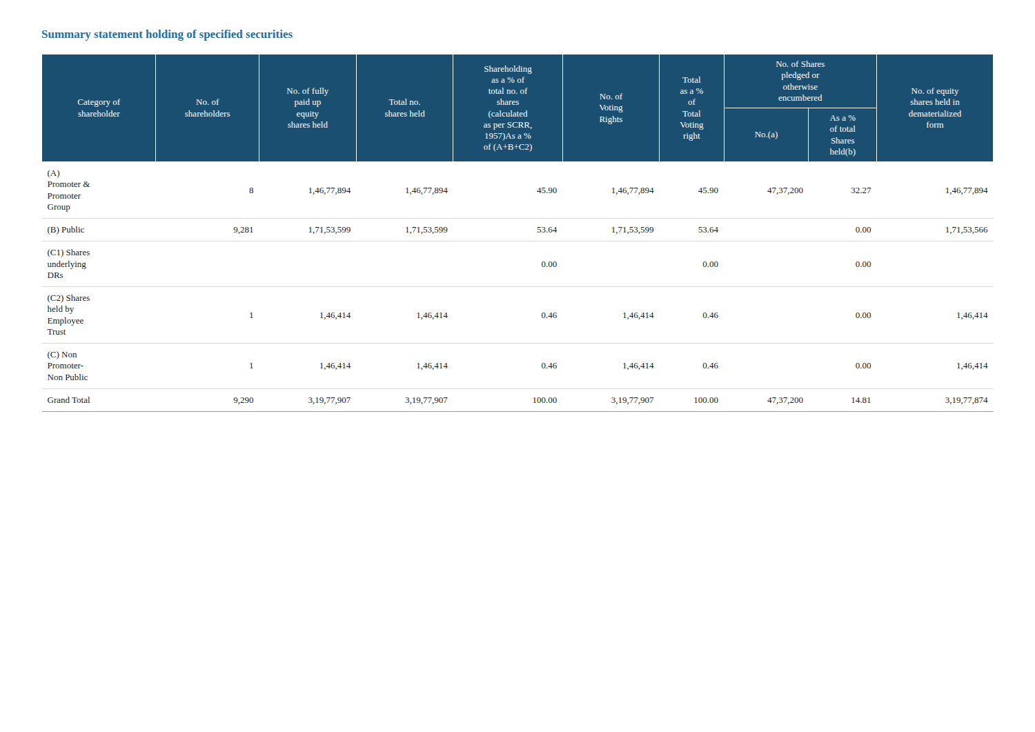Summary statement holding of specified securities
| Category of shareholder | No. of shareholders | No. of fully paid up equity shares held | Total no. shares held | Shareholding as a % of total no. of shares (calculated as per SCRR, 1957)As a % of (A+B+C2) | No. of Voting Rights | Total as a % of Total Voting right | No. of Shares pledged or otherwise encumbered | No. of equity shares held in dematerialized form |
| --- | --- | --- | --- | --- | --- | --- | --- | --- |
| No.(a) | As a % of total Shares held(b) |
| (A) Promoter & Promoter Group | 8 | 1,46,77,894 | 1,46,77,894 | 45.90 | 1,46,77,894 | 45.90 | 47,37,200 | 32.27 | 1,46,77,894 |
| (B) Public | 9,281 | 1,71,53,599 | 1,71,53,599 | 53.64 | 1,71,53,599 | 53.64 | | 0.00 | 1,71,53,566 |
| (C1) Shares underlying DRs | | | | 0.00 | | 0.00 | | 0.00 | |
| (C2) Shares held by Employee Trust | 1 | 1,46,414 | 1,46,414 | 0.46 | 1,46,414 | 0.46 | | 0.00 | 1,46,414 |
| (C) Non Promoter- Non Public | 1 | 1,46,414 | 1,46,414 | 0.46 | 1,46,414 | 0.46 | | 0.00 | 1,46,414 |
| Grand Total | 9,290 | 3,19,77,907 | 3,19,77,907 | 100.00 | 3,19,77,907 | 100.00 | 47,37,200 | 14.81 | 3,19,77,874 |